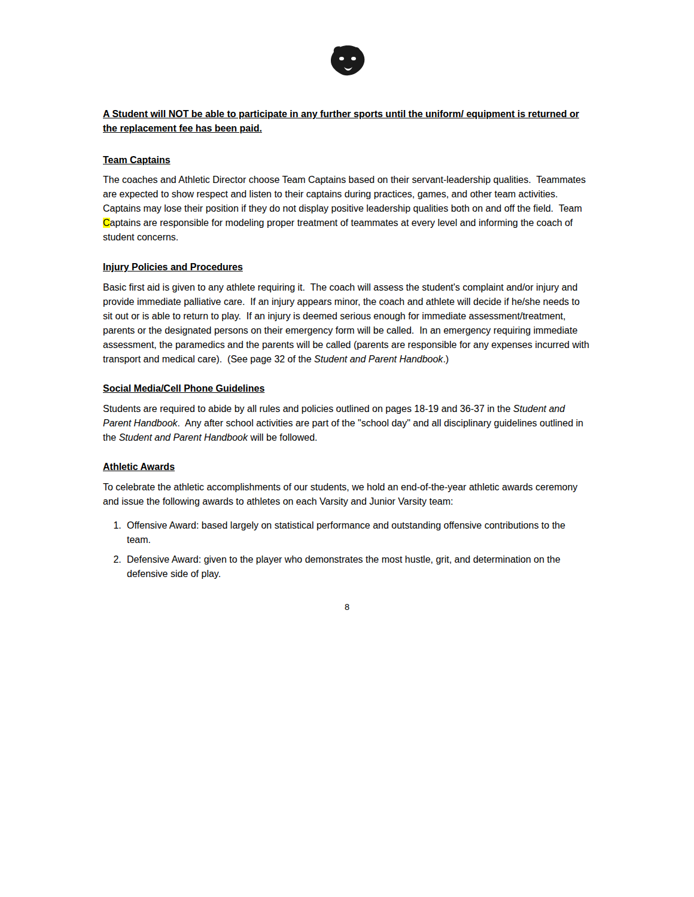A Student will NOT be able to participate in any further sports until the uniform/ equipment is returned or the replacement fee has been paid.
Team Captains
The coaches and Athletic Director choose Team Captains based on their servant-leadership qualities. Teammates are expected to show respect and listen to their captains during practices, games, and other team activities. Captains may lose their position if they do not display positive leadership qualities both on and off the field. Team Captains are responsible for modeling proper treatment of teammates at every level and informing the coach of student concerns.
Injury Policies and Procedures
Basic first aid is given to any athlete requiring it. The coach will assess the student's complaint and/or injury and provide immediate palliative care. If an injury appears minor, the coach and athlete will decide if he/she needs to sit out or is able to return to play. If an injury is deemed serious enough for immediate assessment/treatment, parents or the designated persons on their emergency form will be called. In an emergency requiring immediate assessment, the paramedics and the parents will be called (parents are responsible for any expenses incurred with transport and medical care). (See page 32 of the Student and Parent Handbook.)
Social Media/Cell Phone Guidelines
Students are required to abide by all rules and policies outlined on pages 18-19 and 36-37 in the Student and Parent Handbook. Any after school activities are part of the "school day" and all disciplinary guidelines outlined in the Student and Parent Handbook will be followed.
Athletic Awards
To celebrate the athletic accomplishments of our students, we hold an end-of-the-year athletic awards ceremony and issue the following awards to athletes on each Varsity and Junior Varsity team:
Offensive Award: based largely on statistical performance and outstanding offensive contributions to the team.
Defensive Award: given to the player who demonstrates the most hustle, grit, and determination on the defensive side of play.
8